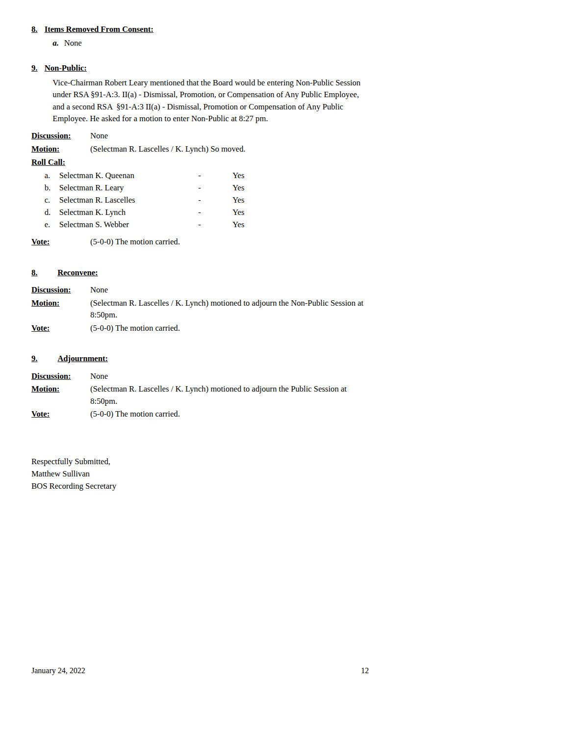8. Items Removed From Consent:
a. None
9. Non-Public:
Vice-Chairman Robert Leary mentioned that the Board would be entering Non-Public Session under RSA §91-A:3. II(a) - Dismissal, Promotion, or Compensation of Any Public Employee, and a second RSA §91-A:3 II(a) - Dismissal, Promotion or Compensation of Any Public Employee. He asked for a motion to enter Non-Public at 8:27 pm.
| Discussion: | None |
| Motion: | (Selectman R. Lascelles / K. Lynch) So moved. |
| Roll Call: | |
a. Selectman K. Queenan-Yes
b. Selectman R. Leary-Yes
c. Selectman R. Lascelles-Yes
d. Selectman K. Lynch-Yes
e. Selectman S. Webber-Yes
| Vote: | (5-0-0) The motion carried. |
8. Reconvene:
| Discussion: | None |
| Motion: | (Selectman R. Lascelles / K. Lynch) motioned to adjourn the Non-Public Session at 8:50pm. |
| Vote: | (5-0-0) The motion carried. |
9. Adjournment:
| Discussion: | None |
| Motion: | (Selectman R. Lascelles / K. Lynch) motioned to adjourn the Public Session at 8:50pm. |
| Vote: | (5-0-0) The motion carried. |
Respectfully Submitted,
Matthew Sullivan
BOS Recording Secretary
January 24, 2022 12